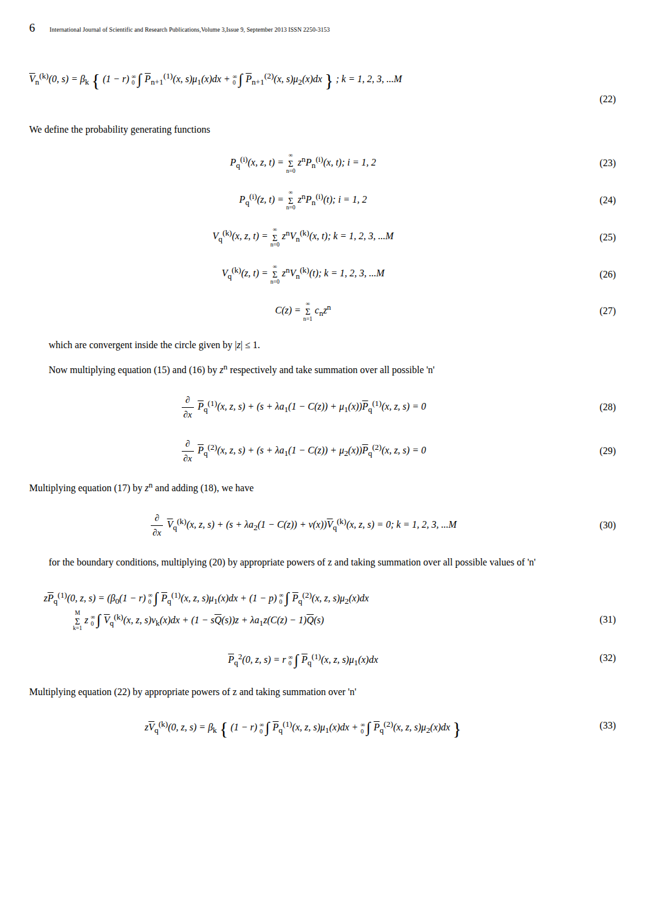6 International Journal of Scientific and Research Publications,Volume 3,Issue 9, September 2013 ISSN 2250-3153
Vn(k)(0, s) = βk { (1 − r) ∞
0∫ Pn+1(1)(x, s)μ1(x)dx + ∞
0∫ Pn+1(2)(x, s)μ2(x)dx } ; k = 1, 2, 3, ...M
(22)
We define the probability generating functions
Pq(i)(x, z, t) = ∞
Σ
n=0 znPn(i)(x, t); i = 1, 2
(23)
Pq(i)(z, t) = ∞
Σ
n=0 znPn(i)(t); i = 1, 2
(24)
Vq(k)(x, z, t) = ∞
Σ
n=0 znVn(k)(x, t); k = 1, 2, 3, ...M
(25)
Vq(k)(z, t) = ∞
Σ
n=0 znVn(k)(t); k = 1, 2, 3, ...M
(26)
C(z) = ∞
Σ
n=1 cnzn
(27)
which are convergent inside the circle given by |z| ≤ 1.
Now multiplying equation (15) and (16) by zn respectively and take summation over all possible 'n'
∂∂x Pq(1)(x, z, s) + (s + λa1(1 − C(z)) + μ1(x))Pq(1)(x, z, s) = 0
(28)
∂∂x Pq(2)(x, z, s) + (s + λa1(1 − C(z)) + μ2(x))Pq(2)(x, z, s) = 0
(29)
Multiplying equation (17) by zn and adding (18), we have
∂∂x Vq(k)(x, z, s) + (s + λa2(1 − C(z)) + ν(x))Vq(k)(x, z, s) = 0; k = 1, 2, 3, ...M
(30)
for the boundary conditions, multiplying (20) by appropriate powers of z and taking summation over all possible values of 'n'
zPq(1)(0, z, s) = (β0(1 − r) ∞
0∫ Pq(1)(x, z, s)μ1(x)dx + (1 − p) ∞
0∫ Pq(2)(x, z, s)μ2(x)dx
M
Σ
k=1 z ∞
0∫ Vq(k)(x, z, s)νk(x)dx + (1 − sQ(s))z + λa1z(C(z) − 1)Q(s)
(31)
Pq2(0, z, s) = r ∞
0∫ Pq(1)(x, z, s)μ1(x)dx
(32)
Multiplying equation (22) by appropriate powers of z and taking summation over 'n'
zVq(k)(0, z, s) = βk { (1 − r) ∞
0∫ Pq(1)(x, z, s)μ1(x)dx + ∞
0∫ Pq(2)(x, z, s)μ2(x)dx }
(33)